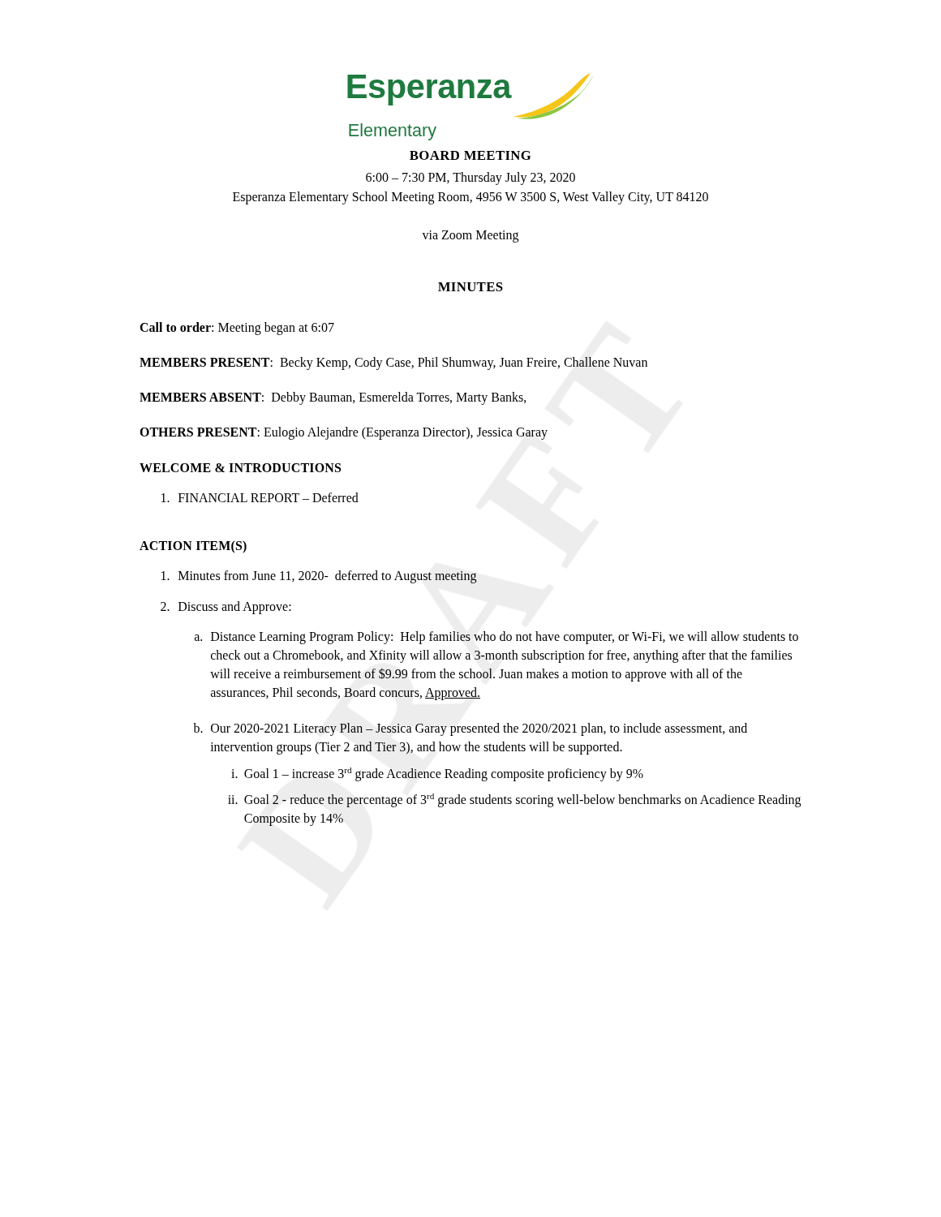DRAFT
Esperanza Elementary
BOARD MEETING
6:00 – 7:30 PM, Thursday July 23, 2020
Esperanza Elementary School Meeting Room, 4956 W 3500 S, West Valley City, UT 84120
via Zoom Meeting
MINUTES
Call to order: Meeting began at 6:07
MEMBERS PRESENT: Becky Kemp, Cody Case, Phil Shumway, Juan Freire, Challene Nuvan
MEMBERS ABSENT: Debby Bauman, Esmerelda Torres, Marty Banks,
OTHERS PRESENT: Eulogio Alejandre (Esperanza Director), Jessica Garay
WELCOME & INTRODUCTIONS
FINANCIAL REPORT – Deferred
ACTION ITEM(S)
Minutes from June 11, 2020- deferred to August meeting
Discuss and Approve:
Distance Learning Program Policy: Help families who do not have computer, or Wi-Fi, we will allow students to check out a Chromebook, and Xfinity will allow a 3-month subscription for free, anything after that the families will receive a reimbursement of $9.99 from the school. Juan makes a motion to approve with all of the assurances, Phil seconds, Board concurs, Approved.
Our 2020-2021 Literacy Plan – Jessica Garay presented the 2020/2021 plan, to include assessment, and intervention groups (Tier 2 and Tier 3), and how the students will be supported.
Goal 1 – increase 3rd grade Acadience Reading composite proficiency by 9%
Goal 2 - reduce the percentage of 3rd grade students scoring well-below benchmarks on Acadience Reading Composite by 14%